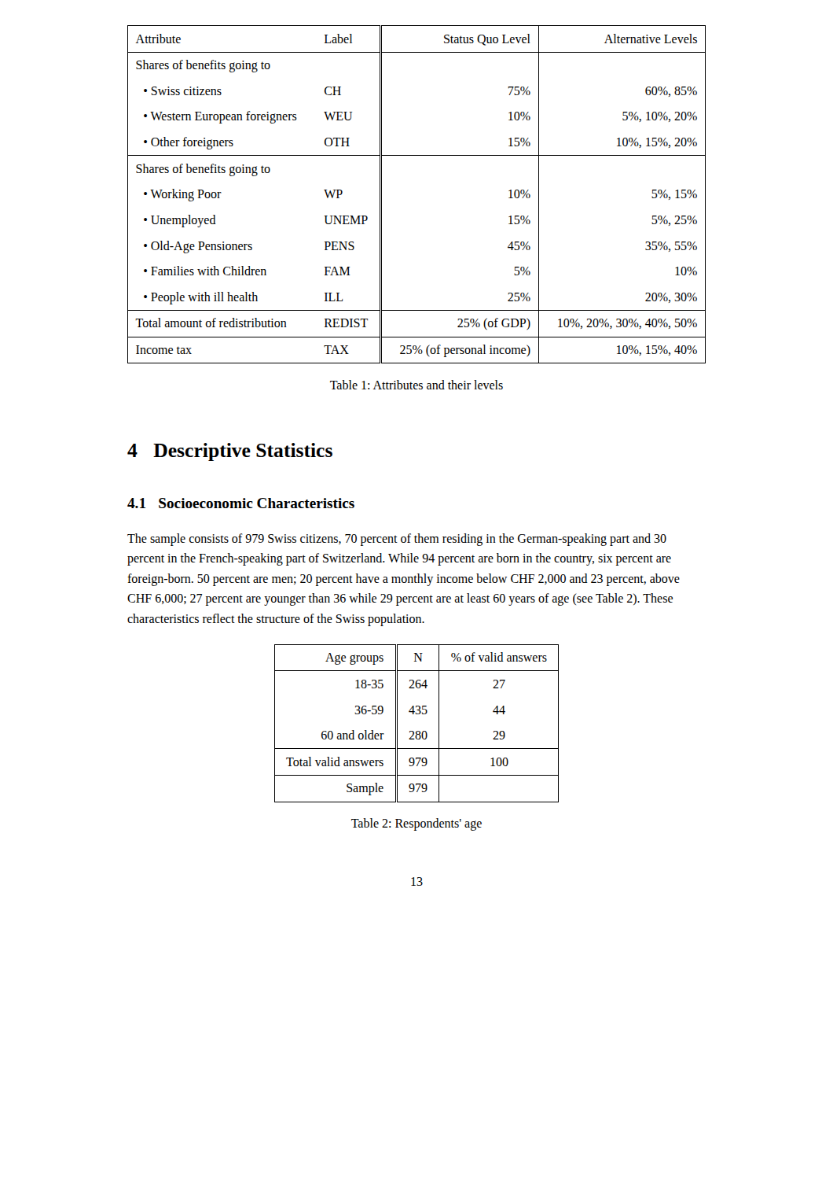Table 1: Attributes and their levels
| Attribute | Label | Status Quo Level | Alternative Levels |
| --- | --- | --- | --- |
| Shares of benefits going to | | | |
| • Swiss citizens | CH | 75% | 60%, 85% |
| • Western European foreigners | WEU | 10% | 5%, 10%, 20% |
| • Other foreigners | OTH | 15% | 10%, 15%, 20% |
| Shares of benefits going to | | | |
| • Working Poor | WP | 10% | 5%, 15% |
| • Unemployed | UNEMP | 15% | 5%, 25% |
| • Old-Age Pensioners | PENS | 45% | 35%, 55% |
| • Families with Children | FAM | 5% | 10% |
| • People with ill health | ILL | 25% | 20%, 30% |
| Total amount of redistribution | REDIST | 25% (of GDP) | 10%, 20%, 30%, 40%, 50% |
| Income tax | TAX | 25% (of personal income) | 10%, 15%, 40% |
4 Descriptive Statistics
4.1 Socioeconomic Characteristics
The sample consists of 979 Swiss citizens, 70 percent of them residing in the German-speaking part and 30 percent in the French-speaking part of Switzerland. While 94 percent are born in the country, six percent are foreign-born. 50 percent are men; 20 percent have a monthly income below CHF 2,000 and 23 percent, above CHF 6,000; 27 percent are younger than 36 while 29 percent are at least 60 years of age (see Table 2). These characteristics reflect the structure of the Swiss population.
Table 2: Respondents' age
| Age groups | N | % of valid answers |
| --- | --- | --- |
| 18-35 | 264 | 27 |
| 36-59 | 435 | 44 |
| 60 and older | 280 | 29 |
| Total valid answers | 979 | 100 |
| Sample | 979 | |
13